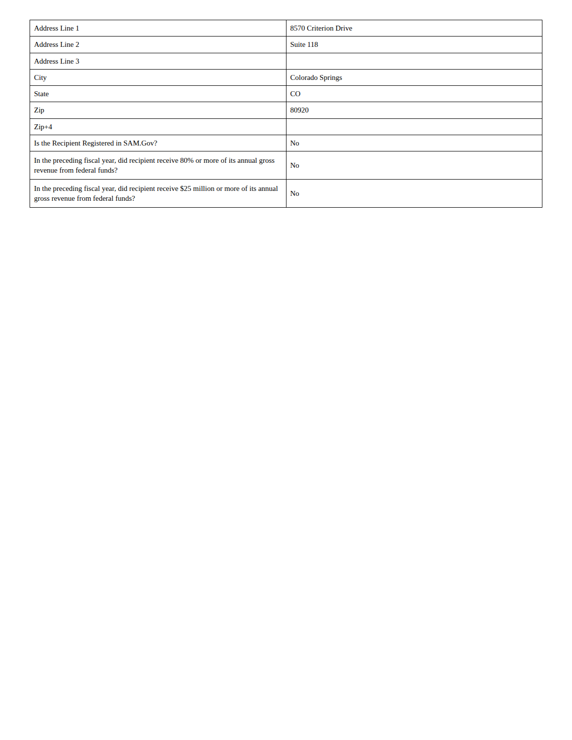| Address Line 1 | 8570 Criterion Drive |
| Address Line 2 | Suite 118 |
| Address Line 3 | |
| City | Colorado Springs |
| State | CO |
| Zip | 80920 |
| Zip+4 | |
| Is the Recipient Registered in SAM.Gov? | No |
| In the preceding fiscal year, did recipient receive 80% or more of its annual gross revenue from federal funds? | No |
| In the preceding fiscal year, did recipient receive $25 million or more of its annual gross revenue from federal funds? | No |